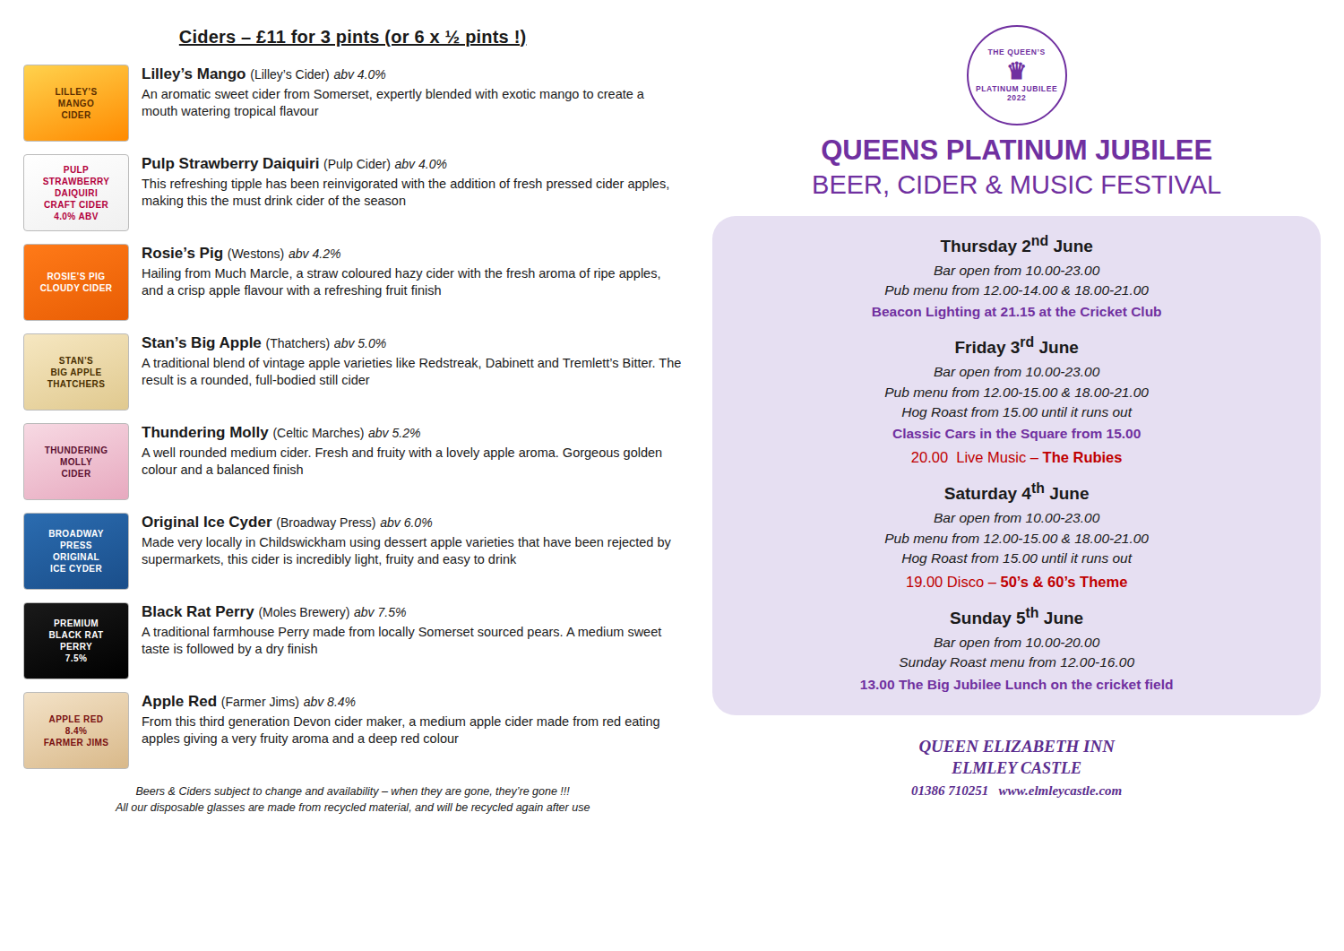Ciders – £11 for 3 pints (or 6 x ½ pints !)
Lilley’s
Mango
Cider
Lilley’s Mango (Lilley’s Cider) abv 4.0%
An aromatic sweet cider from Somerset, expertly blended with exotic mango to create a mouth watering tropical flavour
Pulp
Strawberry
Daiquiri
Craft Cider
4.0% ABV
Pulp Strawberry Daiquiri (Pulp Cider) abv 4.0%
This refreshing tipple has been reinvigorated with the addition of fresh pressed cider apples, making this the must drink cider of the season
Rosie’s Pig
Cloudy Cider
Rosie’s Pig (Westons) abv 4.2%
Hailing from Much Marcle, a straw coloured hazy cider with the fresh aroma of ripe apples, and a crisp apple flavour with a refreshing fruit finish
Stan’s
Big Apple
Thatchers
Stan’s Big Apple (Thatchers) abv 5.0%
A traditional blend of vintage apple varieties like Redstreak, Dabinett and Tremlett’s Bitter. The result is a rounded, full-bodied still cider
Thundering
Molly
Cider
Thundering Molly (Celtic Marches) abv 5.2%
A well rounded medium cider. Fresh and fruity with a lovely apple aroma. Gorgeous golden colour and a balanced finish
Broadway
Press
Original
Ice Cyder
Original Ice Cyder (Broadway Press) abv 6.0%
Made very locally in Childswickham using dessert apple varieties that have been rejected by supermarkets, this cider is incredibly light, fruity and easy to drink
Premium
Black Rat
Perry
7.5%
Black Rat Perry (Moles Brewery) abv 7.5%
A traditional farmhouse Perry made from locally Somerset sourced pears. A medium sweet taste is followed by a dry finish
Apple Red
8.4%
Farmer Jims
Apple Red (Farmer Jims) abv 8.4%
From this third generation Devon cider maker, a medium apple cider made from red eating apples giving a very fruity aroma and a deep red colour
Beers & Ciders subject to change and availability – when they are gone, they’re gone !!!
All our disposable glasses are made from recycled material, and will be recycled again after use
The Queen’s ♛ Platinum Jubilee 2022
QUEENS PLATINUM JUBILEE
BEER, CIDER & MUSIC FESTIVAL
Thursday 2nd June
Bar open from 10.00-23.00
Pub menu from 12.00-14.00 & 18.00-21.00
Beacon Lighting at 21.15 at the Cricket Club
Friday 3rd June
Bar open from 10.00-23.00
Pub menu from 12.00-15.00 & 18.00-21.00
Hog Roast from 15.00 until it runs out
Classic Cars in the Square from 15.00
20.00 Live Music – The Rubies
Saturday 4th June
Bar open from 10.00-23.00
Pub menu from 12.00-15.00 & 18.00-21.00
Hog Roast from 15.00 until it runs out
19.00 Disco – 50’s & 60’s Theme
Sunday 5th June
Bar open from 10.00-20.00
Sunday Roast menu from 12.00-16.00
13.00 The Big Jubilee Lunch on the cricket field
QUEEN ELIZABETH INN ELMLEY CASTLE 01386 710251 www.elmleycastle.com